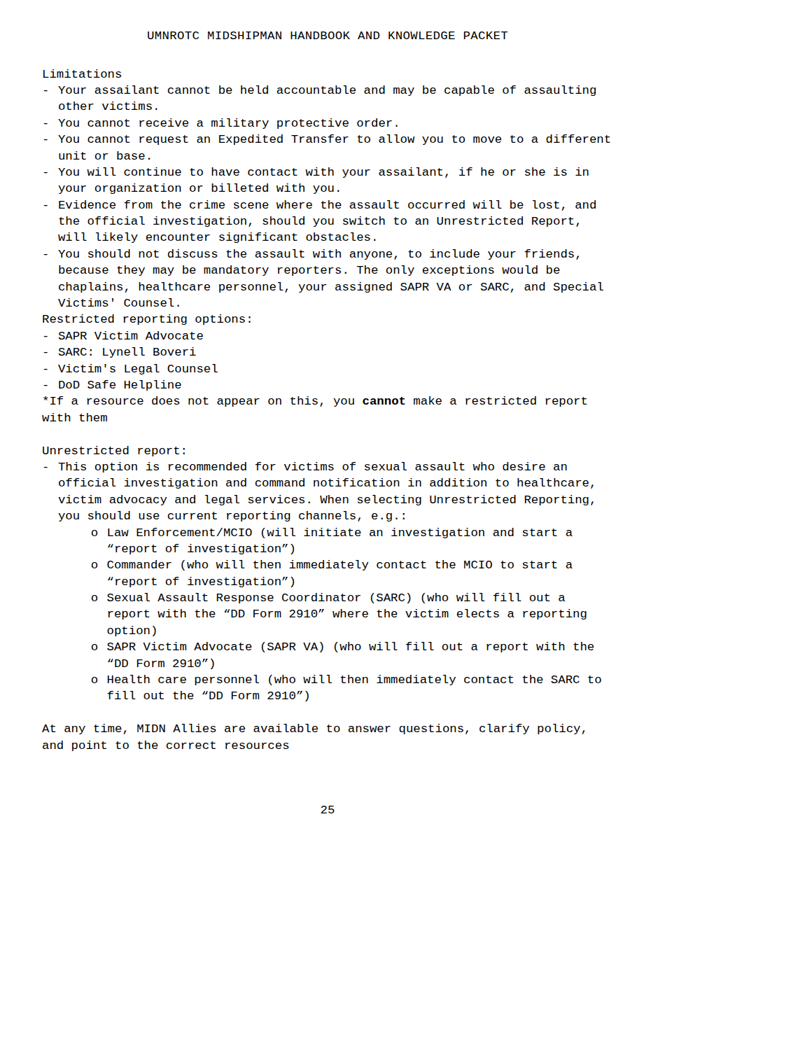UMNROTC MIDSHIPMAN HANDBOOK AND KNOWLEDGE PACKET
Limitations
Your assailant cannot be held accountable and may be capable of assaulting other victims.
You cannot receive a military protective order.
You cannot request an Expedited Transfer to allow you to move to a different unit or base.
You will continue to have contact with your assailant, if he or she is in your organization or billeted with you.
Evidence from the crime scene where the assault occurred will be lost, and the official investigation, should you switch to an Unrestricted Report, will likely encounter significant obstacles.
You should not discuss the assault with anyone, to include your friends, because they may be mandatory reporters. The only exceptions would be chaplains, healthcare personnel, your assigned SAPR VA or SARC, and Special Victims' Counsel.
Restricted reporting options:
SAPR Victim Advocate
SARC: Lynell Boveri
Victim's Legal Counsel
DoD Safe Helpline
*If a resource does not appear on this, you cannot make a restricted report with them
Unrestricted report:
This option is recommended for victims of sexual assault who desire an official investigation and command notification in addition to healthcare, victim advocacy and legal services. When selecting Unrestricted Reporting, you should use current reporting channels, e.g.:
Law Enforcement/MCIO (will initiate an investigation and start a “report of investigation”)
Commander (who will then immediately contact the MCIO to start a “report of investigation”)
Sexual Assault Response Coordinator (SARC) (who will fill out a report with the “DD Form 2910” where the victim elects a reporting option)
SAPR Victim Advocate (SAPR VA) (who will fill out a report with the “DD Form 2910”)
Health care personnel (who will then immediately contact the SARC to fill out the “DD Form 2910”)
At any time, MIDN Allies are available to answer questions, clarify policy, and point to the correct resources
25